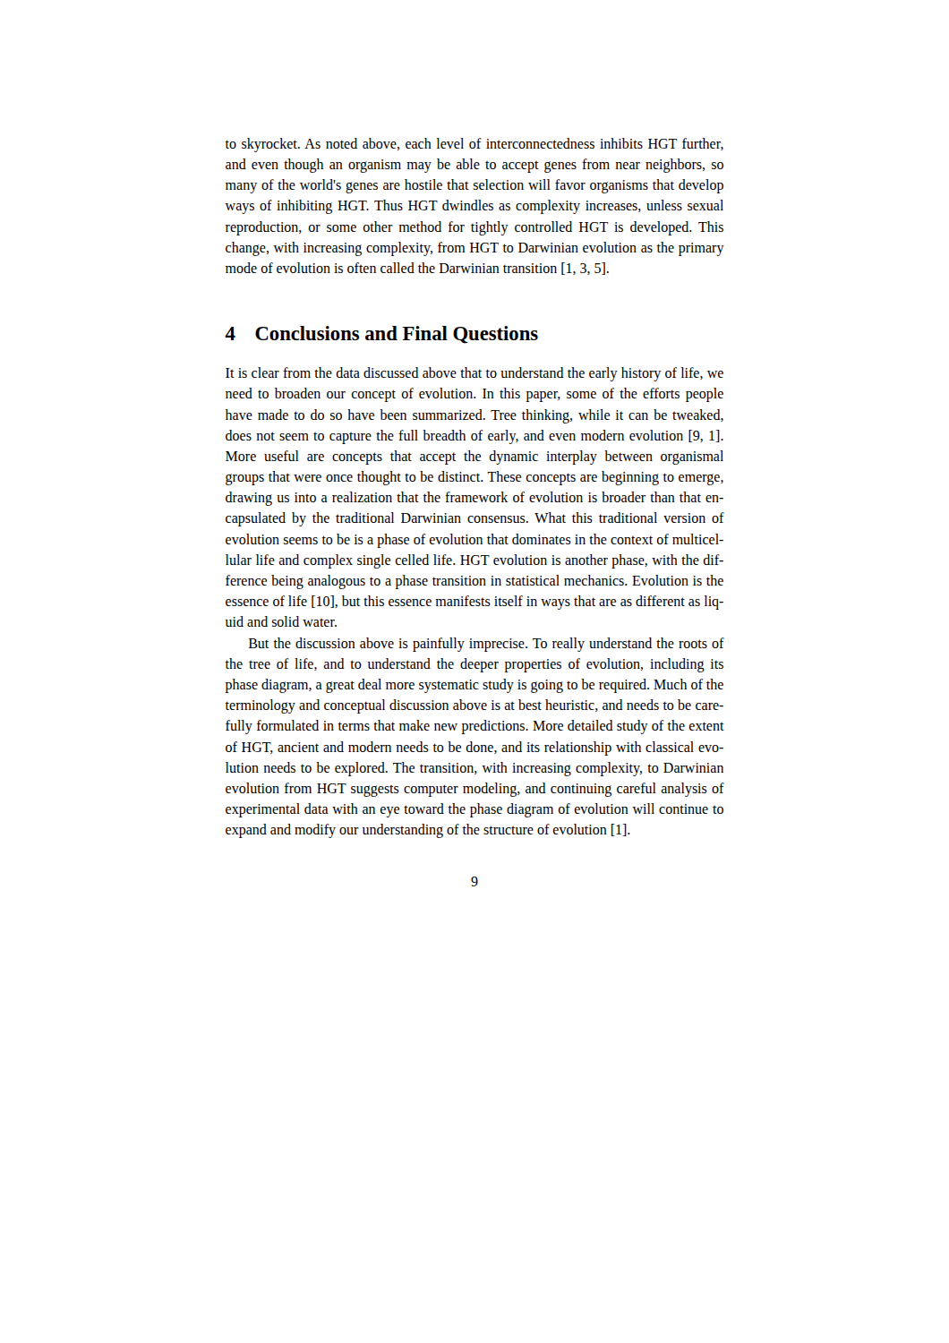to skyrocket. As noted above, each level of interconnectedness inhibits HGT further, and even though an organism may be able to accept genes from near neighbors, so many of the world's genes are hostile that selection will favor organisms that develop ways of inhibiting HGT. Thus HGT dwindles as complexity increases, unless sexual reproduction, or some other method for tightly controlled HGT is developed. This change, with increasing complexity, from HGT to Darwinian evolution as the primary mode of evolution is often called the Darwinian transition [1, 3, 5].
4 Conclusions and Final Questions
It is clear from the data discussed above that to understand the early history of life, we need to broaden our concept of evolution. In this paper, some of the efforts people have made to do so have been summarized. Tree thinking, while it can be tweaked, does not seem to capture the full breadth of early, and even modern evolution [9, 1]. More useful are concepts that accept the dynamic interplay between organismal groups that were once thought to be distinct. These concepts are beginning to emerge, drawing us into a realization that the framework of evolution is broader than that encapsulated by the traditional Darwinian consensus. What this traditional version of evolution seems to be is a phase of evolution that dominates in the context of multicellular life and complex single celled life. HGT evolution is another phase, with the difference being analogous to a phase transition in statistical mechanics. Evolution is the essence of life [10], but this essence manifests itself in ways that are as different as liquid and solid water.
But the discussion above is painfully imprecise. To really understand the roots of the tree of life, and to understand the deeper properties of evolution, including its phase diagram, a great deal more systematic study is going to be required. Much of the terminology and conceptual discussion above is at best heuristic, and needs to be carefully formulated in terms that make new predictions. More detailed study of the extent of HGT, ancient and modern needs to be done, and its relationship with classical evolution needs to be explored. The transition, with increasing complexity, to Darwinian evolution from HGT suggests computer modeling, and continuing careful analysis of experimental data with an eye toward the phase diagram of evolution will continue to expand and modify our understanding of the structure of evolution [1].
9